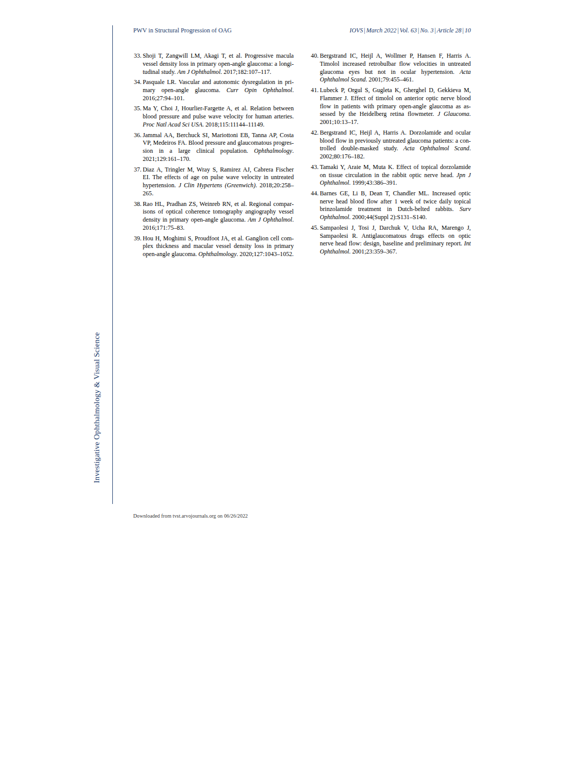Investigative Ophthalmology & Visual Science
PWV in Structural Progression of OAG
IOVS|March 2022|Vol. 63|No. 3|Article 28|10
Shoji T, Zangwill LM, Akagi T, et al. Progressive macula vessel density loss in primary open-angle glaucoma: a longitudinal study. Am J Ophthalmol. 2017;182:107–117.
Pasquale LR. Vascular and autonomic dysregulation in primary open-angle glaucoma. Curr Opin Ophthalmol. 2016;27:94–101.
Ma Y, Choi J, Hourlier-Fargette A, et al. Relation between blood pressure and pulse wave velocity for human arteries. Proc Natl Acad Sci USA. 2018;115:11144–11149.
Jammal AA, Berchuck SI, Mariottoni EB, Tanna AP, Costa VP, Medeiros FA. Blood pressure and glaucomatous progression in a large clinical population. Ophthalmology. 2021;129:161–170.
Diaz A, Tringler M, Wray S, Ramirez AJ, Cabrera Fischer EI. The effects of age on pulse wave velocity in untreated hypertension. J Clin Hypertens (Greenwich). 2018;20:258–265.
Rao HL, Pradhan ZS, Weinreb RN, et al. Regional comparisons of optical coherence tomography angiography vessel density in primary open-angle glaucoma. Am J Ophthalmol. 2016;171:75–83.
Hou H, Moghimi S, Proudfoot JA, et al. Ganglion cell complex thickness and macular vessel density loss in primary open-angle glaucoma. Ophthalmology. 2020;127:1043–1052.
Bergstrand IC, Heijl A, Wollmer P, Hansen F, Harris A. Timolol increased retrobulbar flow velocities in untreated glaucoma eyes but not in ocular hypertension. Acta Ophthalmol Scand. 2001;79:455–461.
Lubeck P, Orgul S, Gugleta K, Gherghel D, Gekkieva M, Flammer J. Effect of timolol on anterior optic nerve blood flow in patients with primary open-angle glaucoma as assessed by the Heidelberg retina flowmeter. J Glaucoma. 2001;10:13–17.
Bergstrand IC, Heijl A, Harris A. Dorzolamide and ocular blood flow in previously untreated glaucoma patients: a controlled double-masked study. Acta Ophthalmol Scand. 2002;80:176–182.
Tamaki Y, Araie M, Muta K. Effect of topical dorzolamide on tissue circulation in the rabbit optic nerve head. Jpn J Ophthalmol. 1999;43:386–391.
Barnes GE, Li B, Dean T, Chandler ML. Increased optic nerve head blood flow after 1 week of twice daily topical brinzolamide treatment in Dutch-belted rabbits. Surv Ophthalmol. 2000;44(Suppl 2):S131–S140.
Sampaolesi J, Tosi J, Darchuk V, Ucha RA, Marengo J, Sampaolesi R. Antiglaucomatous drugs effects on optic nerve head flow: design, baseline and preliminary report. Int Ophthalmol. 2001;23:359–367.
Downloaded from tvst.arvojournals.org on 06/26/2022